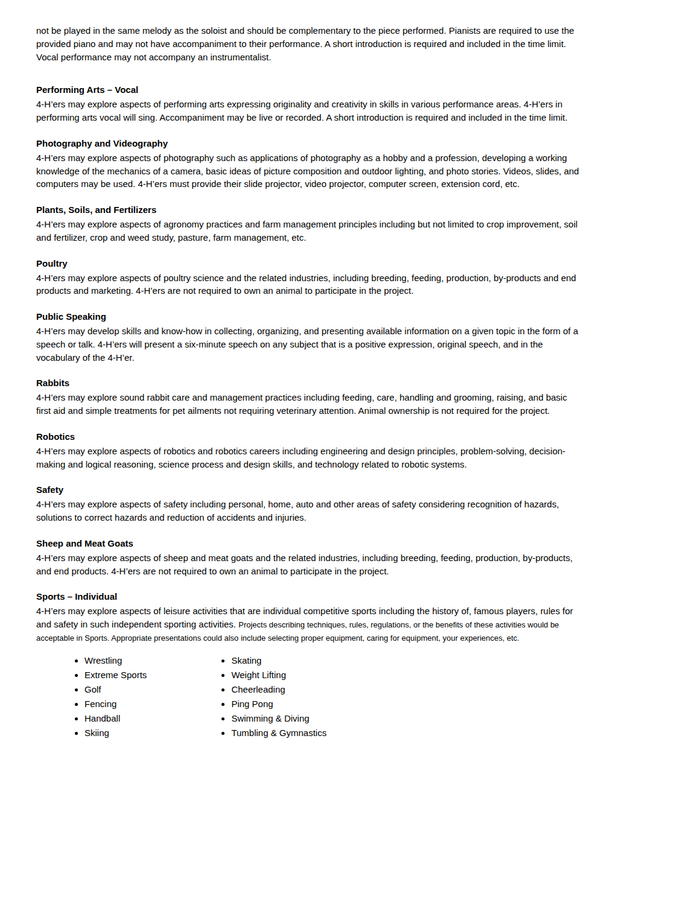not be played in the same melody as the soloist and should be complementary to the piece performed. Pianists are required to use the provided piano and may not have accompaniment to their performance. A short introduction is required and included in the time limit. Vocal performance may not accompany an instrumentalist.
Performing Arts – Vocal
4-H’ers may explore aspects of performing arts expressing originality and creativity in skills in various performance areas. 4-H’ers in performing arts vocal will sing. Accompaniment may be live or recorded. A short introduction is required and included in the time limit.
Photography and Videography
4-H’ers may explore aspects of photography such as applications of photography as a hobby and a profession, developing a working knowledge of the mechanics of a camera, basic ideas of picture composition and outdoor lighting, and photo stories. Videos, slides, and computers may be used. 4-H’ers must provide their slide projector, video projector, computer screen, extension cord, etc.
Plants, Soils, and Fertilizers
4-H’ers may explore aspects of agronomy practices and farm management principles including but not limited to crop improvement, soil and fertilizer, crop and weed study, pasture, farm management, etc.
Poultry
4-H’ers may explore aspects of poultry science and the related industries, including breeding, feeding, production, by-products and end products and marketing. 4-H’ers are not required to own an animal to participate in the project.
Public Speaking
4-H’ers may develop skills and know-how in collecting, organizing, and presenting available information on a given topic in the form of a speech or talk. 4-H’ers will present a six-minute speech on any subject that is a positive expression, original speech, and in the vocabulary of the 4-H’er.
Rabbits
4-H’ers may explore sound rabbit care and management practices including feeding, care, handling and grooming, raising, and basic first aid and simple treatments for pet ailments not requiring veterinary attention. Animal ownership is not required for the project.
Robotics
4-H’ers may explore aspects of robotics and robotics careers including engineering and design principles, problem-solving, decision-making and logical reasoning, science process and design skills, and technology related to robotic systems.
Safety
4-H’ers may explore aspects of safety including personal, home, auto and other areas of safety considering recognition of hazards, solutions to correct hazards and reduction of accidents and injuries.
Sheep and Meat Goats
4-H’ers may explore aspects of sheep and meat goats and the related industries, including breeding, feeding, production, by-products, and end products. 4-H’ers are not required to own an animal to participate in the project.
Sports – Individual
4-H’ers may explore aspects of leisure activities that are individual competitive sports including the history of, famous players, rules for and safety in such independent sporting activities. Projects describing techniques, rules, regulations, or the benefits of these activities would be acceptable in Sports. Appropriate presentations could also include selecting proper equipment, caring for equipment, your experiences, etc.
Wrestling
Extreme Sports
Golf
Fencing
Handball
Skiing
Skating
Weight Lifting
Cheerleading
Ping Pong
Swimming & Diving
Tumbling & Gymnastics